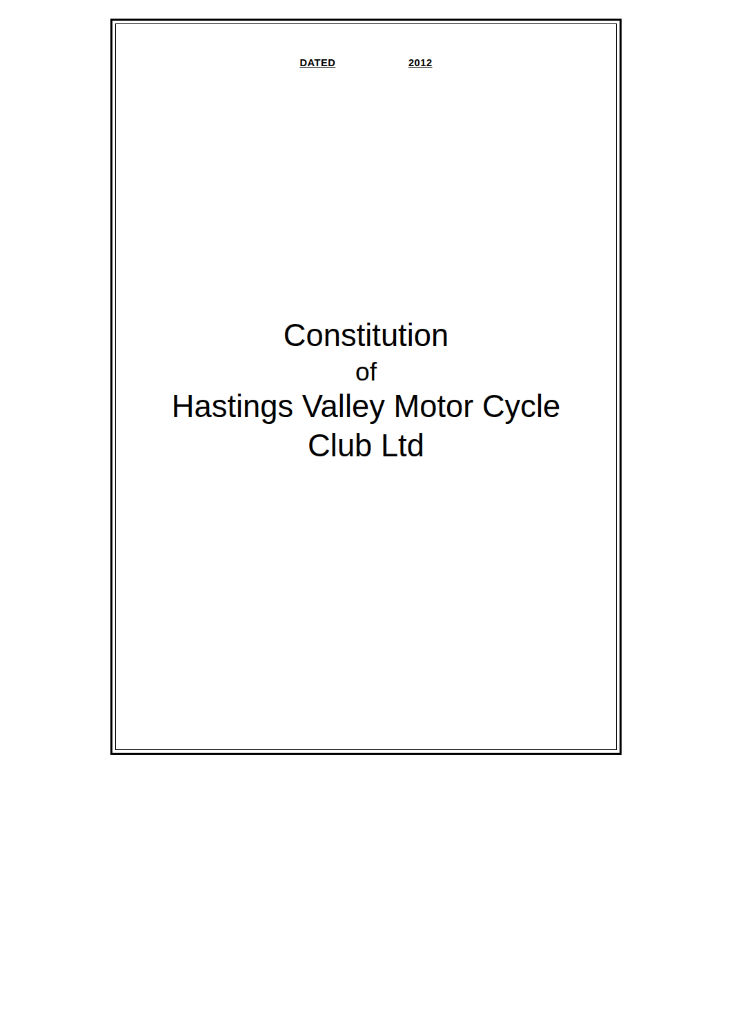DATED 2012
Constitution
of
Hastings Valley Motor Cycle Club Ltd